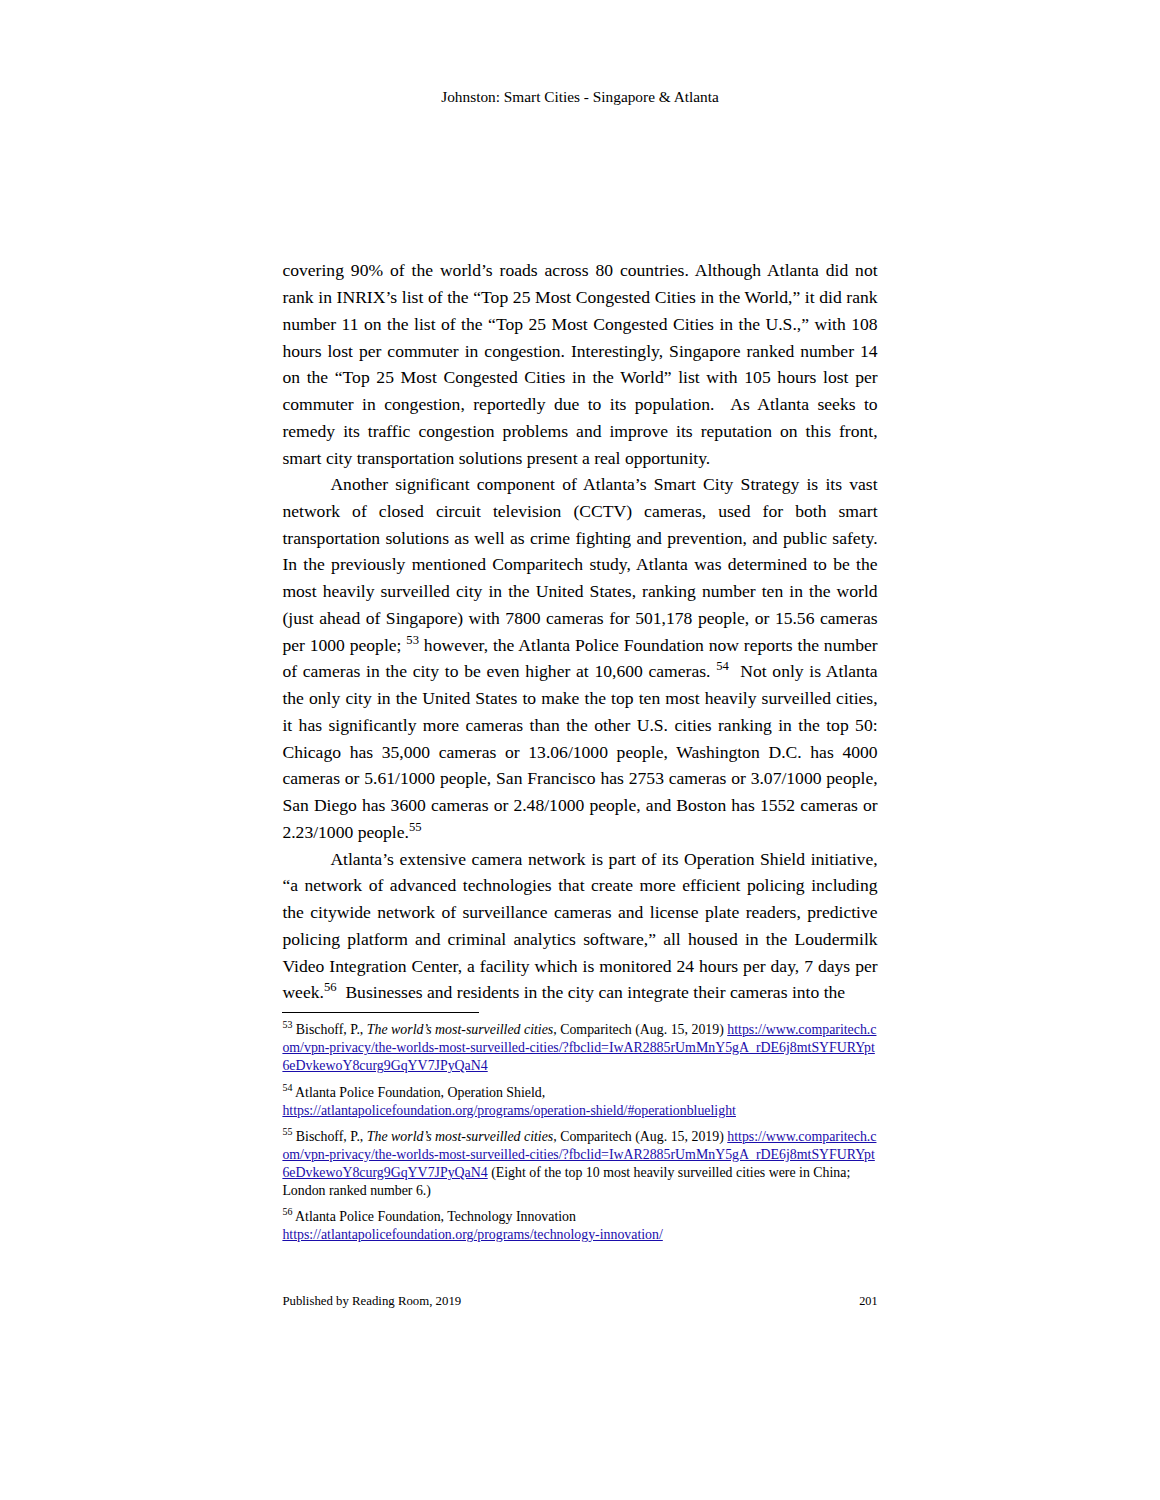Johnston: Smart Cities - Singapore & Atlanta
covering 90% of the world’s roads across 80 countries. Although Atlanta did not rank in INRIX’s list of the “Top 25 Most Congested Cities in the World,” it did rank number 11 on the list of the “Top 25 Most Congested Cities in the U.S.,” with 108 hours lost per commuter in congestion. Interestingly, Singapore ranked number 14 on the “Top 25 Most Congested Cities in the World” list with 105 hours lost per commuter in congestion, reportedly due to its population. As Atlanta seeks to remedy its traffic congestion problems and improve its reputation on this front, smart city transportation solutions present a real opportunity.
Another significant component of Atlanta’s Smart City Strategy is its vast network of closed circuit television (CCTV) cameras, used for both smart transportation solutions as well as crime fighting and prevention, and public safety. In the previously mentioned Comparitech study, Atlanta was determined to be the most heavily surveilled city in the United States, ranking number ten in the world (just ahead of Singapore) with 7800 cameras for 501,178 people, or 15.56 cameras per 1000 people; 53 however, the Atlanta Police Foundation now reports the number of cameras in the city to be even higher at 10,600 cameras. 54 Not only is Atlanta the only city in the United States to make the top ten most heavily surveilled cities, it has significantly more cameras than the other U.S. cities ranking in the top 50: Chicago has 35,000 cameras or 13.06/1000 people, Washington D.C. has 4000 cameras or 5.61/1000 people, San Francisco has 2753 cameras or 3.07/1000 people, San Diego has 3600 cameras or 2.48/1000 people, and Boston has 1552 cameras or 2.23/1000 people.55
Atlanta’s extensive camera network is part of its Operation Shield initiative, “a network of advanced technologies that create more efficient policing including the citywide network of surveillance cameras and license plate readers, predictive policing platform and criminal analytics software,” all housed in the Loudermilk Video Integration Center, a facility which is monitored 24 hours per day, 7 days per week.56 Businesses and residents in the city can integrate their cameras into the
53 Bischoff, P., The world’s most-surveilled cities, Comparitech (Aug. 15, 2019) https://www.comparitech.com/vpn-privacy/the-worlds-most-surveilled-cities/?fbclid=IwAR2885rUmMnY5gA_rDE6j8mtSYFURYpt6eDvkewoY8curg9GqYV7JPyQaN4
54 Atlanta Police Foundation, Operation Shield,
https://atlantapolicefoundation.org/programs/operation-shield/#operationbluelight
55 Bischoff, P., The world’s most-surveilled cities, Comparitech (Aug. 15, 2019) https://www.comparitech.com/vpn-privacy/the-worlds-most-surveilled-cities/?fbclid=IwAR2885rUmMnY5gA_rDE6j8mtSYFURYpt6eDvkewoY8curg9GqYV7JPyQaN4 (Eight of the top 10 most heavily surveilled cities were in China; London ranked number 6.)
56 Atlanta Police Foundation, Technology Innovation
https://atlantapolicefoundation.org/programs/technology-innovation/
Published by Reading Room, 2019 201